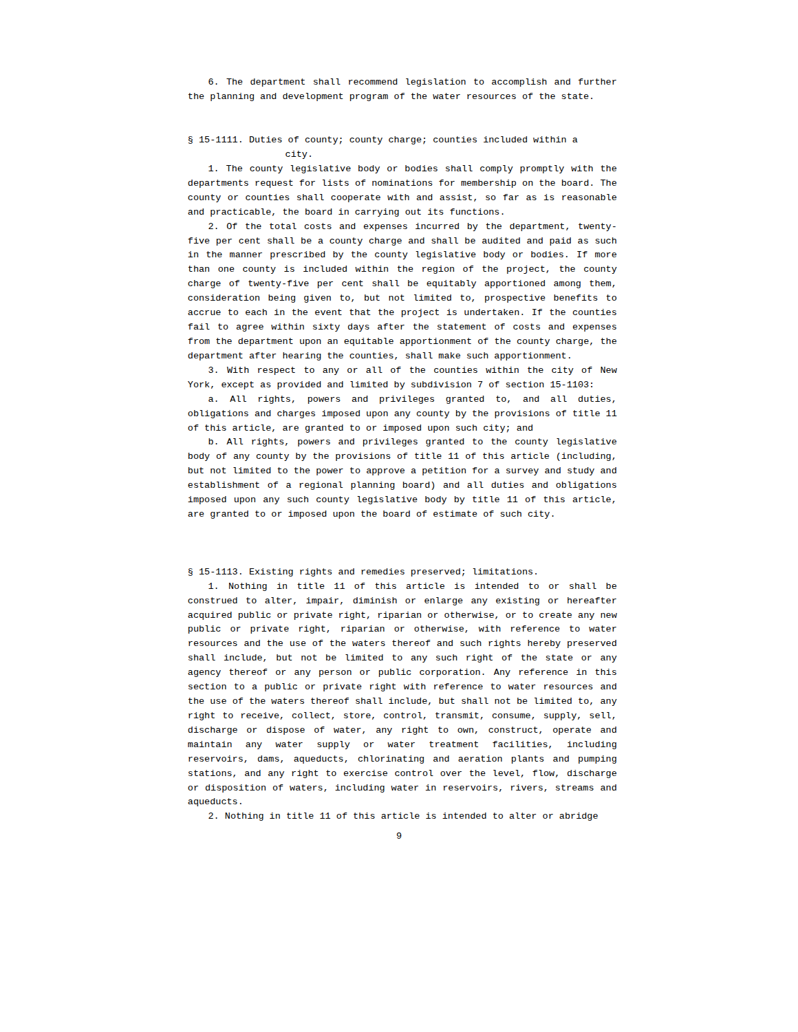6. The department shall recommend legislation to accomplish and further the planning and development program of the water resources of the state.
§ 15-1111. Duties of county; county charge; counties included within a city.
1. The county legislative body or bodies shall comply promptly with the departments request for lists of nominations for membership on the board. The county or counties shall cooperate with and assist, so far as is reasonable and practicable, the board in carrying out its functions.
2. Of the total costs and expenses incurred by the department, twenty-five per cent shall be a county charge and shall be audited and paid as such in the manner prescribed by the county legislative body or bodies. If more than one county is included within the region of the project, the county charge of twenty-five per cent shall be equitably apportioned among them, consideration being given to, but not limited to, prospective benefits to accrue to each in the event that the project is undertaken. If the counties fail to agree within sixty days after the statement of costs and expenses from the department upon an equitable apportionment of the county charge, the department after hearing the counties, shall make such apportionment.
3. With respect to any or all of the counties within the city of New York, except as provided and limited by subdivision 7 of section 15-1103:
a. All rights, powers and privileges granted to, and all duties, obligations and charges imposed upon any county by the provisions of title 11 of this article, are granted to or imposed upon such city; and
b. All rights, powers and privileges granted to the county legislative body of any county by the provisions of title 11 of this article (including, but not limited to the power to approve a petition for a survey and study and establishment of a regional planning board) and all duties and obligations imposed upon any such county legislative body by title 11 of this article, are granted to or imposed upon the board of estimate of such city.
§ 15-1113. Existing rights and remedies preserved; limitations.
1. Nothing in title 11 of this article is intended to or shall be construed to alter, impair, diminish or enlarge any existing or hereafter acquired public or private right, riparian or otherwise, or to create any new public or private right, riparian or otherwise, with reference to water resources and the use of the waters thereof and such rights hereby preserved shall include, but not be limited to any such right of the state or any agency thereof or any person or public corporation. Any reference in this section to a public or private right with reference to water resources and the use of the waters thereof shall include, but shall not be limited to, any right to receive, collect, store, control, transmit, consume, supply, sell, discharge or dispose of water, any right to own, construct, operate and maintain any water supply or water treatment facilities, including reservoirs, dams, aqueducts, chlorinating and aeration plants and pumping stations, and any right to exercise control over the level, flow, discharge or disposition of waters, including water in reservoirs, rivers, streams and aqueducts.
2. Nothing in title 11 of this article is intended to alter or abridge
9